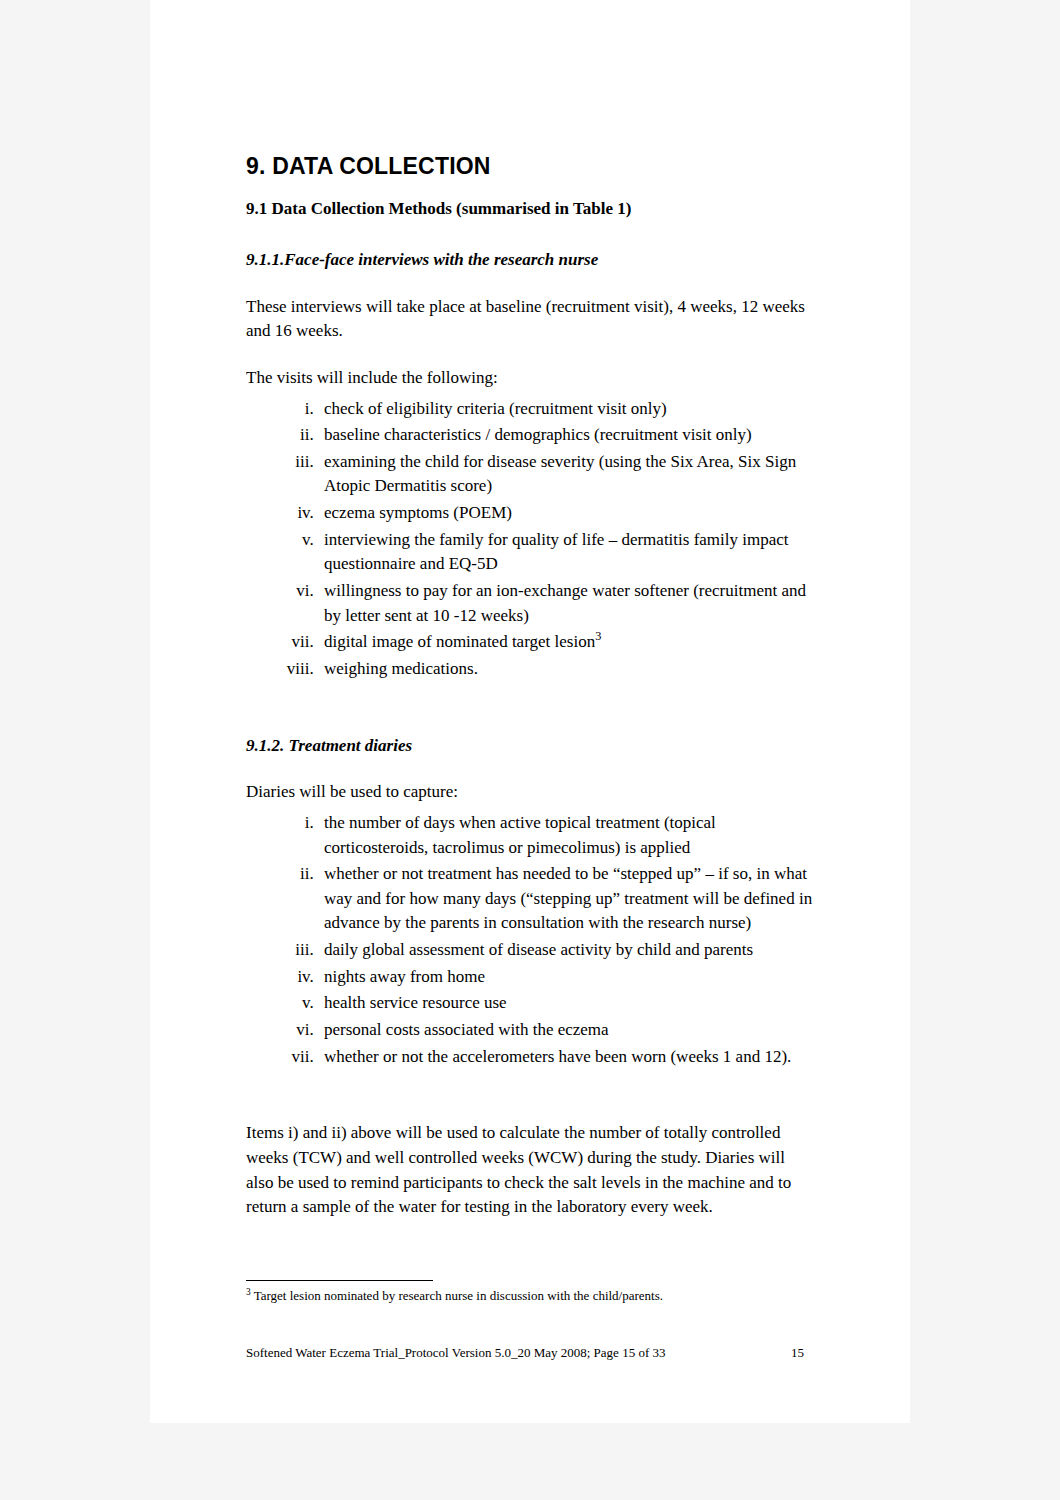9. DATA COLLECTION
9.1 Data Collection Methods (summarised in Table 1)
9.1.1.Face-face interviews with the research nurse
These interviews will take place at baseline (recruitment visit), 4 weeks, 12 weeks and 16 weeks.
The visits will include the following:
check of eligibility criteria (recruitment visit only)
baseline characteristics / demographics (recruitment visit only)
examining the child for disease severity (using the Six Area, Six Sign Atopic Dermatitis score)
eczema symptoms (POEM)
interviewing the family for quality of life – dermatitis family impact questionnaire and EQ-5D
willingness to pay for an ion-exchange water softener (recruitment and by letter sent at 10 -12 weeks)
digital image of nominated target lesion3
weighing medications.
9.1.2. Treatment diaries
Diaries will be used to capture:
the number of days when active topical treatment (topical corticosteroids, tacrolimus or pimecolimus) is applied
whether or not treatment has needed to be “stepped up” – if so, in what way and for how many days (“stepping up” treatment will be defined in advance by the parents in consultation with the research nurse)
daily global assessment of disease activity by child and parents
nights away from home
health service resource use
personal costs associated with the eczema
whether or not the accelerometers have been worn (weeks 1 and 12).
Items i) and ii) above will be used to calculate the number of totally controlled weeks (TCW) and well controlled weeks (WCW) during the study. Diaries will also be used to remind participants to check the salt levels in the machine and to return a sample of the water for testing in the laboratory every week.
3 Target lesion nominated by research nurse in discussion with the child/parents.
Softened Water Eczema Trial_Protocol Version 5.0_20 May 2008; Page 15 of 33 15